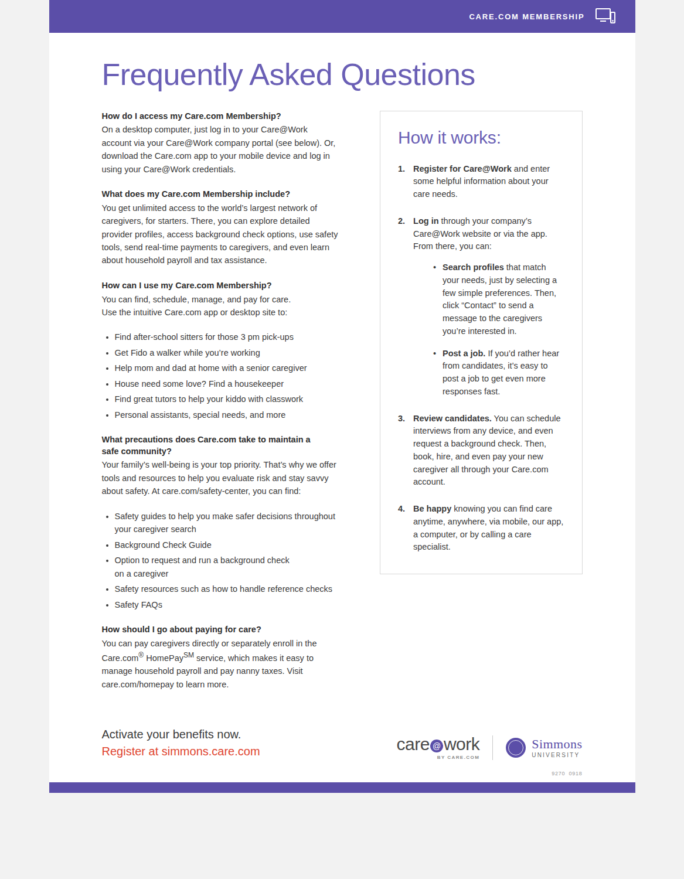CARE.COM MEMBERSHIP
Frequently Asked Questions
How do I access my Care.com Membership?
On a desktop computer, just log in to your Care@Work account via your Care@Work company portal (see below). Or, download the Care.com app to your mobile device and log in using your Care@Work credentials.
What does my Care.com Membership include?
You get unlimited access to the world’s largest network of caregivers, for starters. There, you can explore detailed provider profiles, access background check options, use safety tools, send real-time payments to caregivers, and even learn about household payroll and tax assistance.
How can I use my Care.com Membership?
You can find, schedule, manage, and pay for care.
Use the intuitive Care.com app or desktop site to:
Find after-school sitters for those 3 pm pick-ups
Get Fido a walker while you’re working
Help mom and dad at home with a senior caregiver
House need some love? Find a housekeeper
Find great tutors to help your kiddo with classwork
Personal assistants, special needs, and more
What precautions does Care.com take to maintain a
safe community?
Your family’s well-being is your top priority. That’s why we offer tools and resources to help you evaluate risk and stay savvy about safety. At care.com/safety-center, you can find:
Safety guides to help you make safer decisions throughout your caregiver search
Background Check Guide
Option to request and run a background check
on a caregiver
Safety resources such as how to handle reference checks
Safety FAQs
How should I go about paying for care?
You can pay caregivers directly or separately enroll in the Care.com® HomePaySM service, which makes it easy to manage household payroll and pay nanny taxes. Visit care.com/homepay to learn more.
How it works:
Register for Care@Work and enter some helpful information about your care needs.
Log in through your company’s Care@Work website or via the app. From there, you can:
Search profiles that match your needs, just by selecting a few simple preferences. Then, click “Contact” to send a message to the caregivers you’re interested in.
Post a job. If you’d rather hear from candidates, it’s easy to post a job to get even more responses fast.
Review candidates. You can schedule interviews from any device, and even request a background check. Then, book, hire, and even pay your new caregiver all through your Care.com account.
Be happy knowing you can find care anytime, anywhere, via mobile, our app, a computer, or by calling a care specialist.
Activate your benefits now.
Register at simmons.care.com
care@work BY CARE.COM
Simmons UNIVERSITY
9270 0918